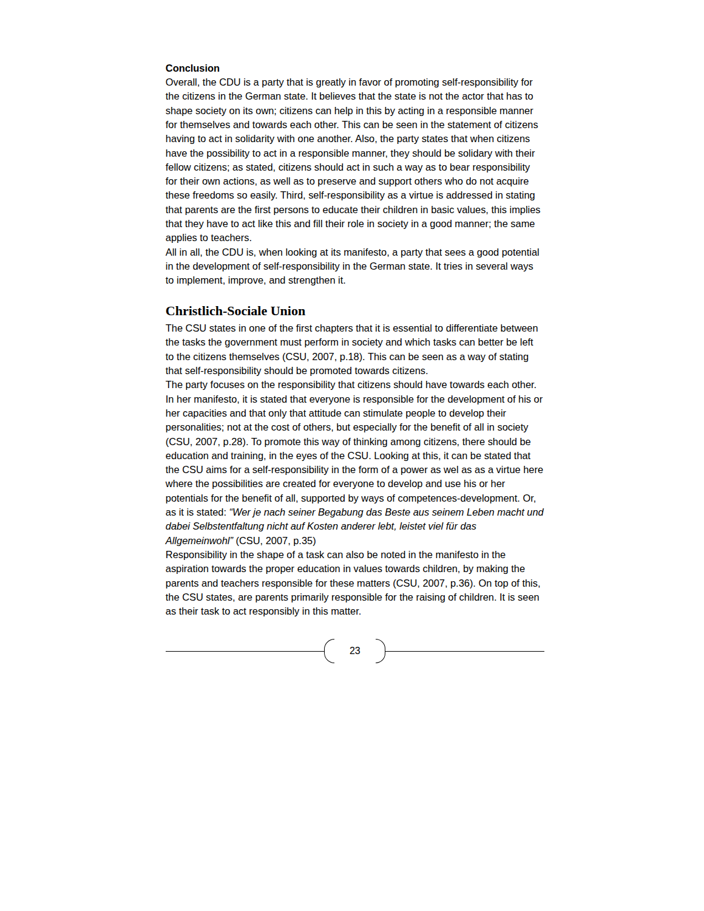Conclusion
Overall, the CDU is a party that is greatly in favor of promoting self-responsibility for the citizens in the German state. It believes that the state is not the actor that has to shape society on its own; citizens can help in this by acting in a responsible manner for themselves and towards each other. This can be seen in the statement of citizens having to act in solidarity with one another. Also, the party states that when citizens have the possibility to act in a responsible manner, they should be solidary with their fellow citizens; as stated, citizens should act in such a way as to bear responsibility for their own actions, as well as to preserve and support others who do not acquire these freedoms so easily. Third, self-responsibility as a virtue is addressed in stating that parents are the first persons to educate their children in basic values, this implies that they have to act like this and fill their role in society in a good manner; the same applies to teachers.
All in all, the CDU is, when looking at its manifesto, a party that sees a good potential in the development of self-responsibility in the German state. It tries in several ways to implement, improve, and strengthen it.
Christlich-Sociale Union
The CSU states in one of the first chapters that it is essential to differentiate between the tasks the government must perform in society and which tasks can better be left to the citizens themselves (CSU, 2007, p.18). This can be seen as a way of stating that self-responsibility should be promoted towards citizens.
The party focuses on the responsibility that citizens should have towards each other. In her manifesto, it is stated that everyone is responsible for the development of his or her capacities and that only that attitude can stimulate people to develop their personalities; not at the cost of others, but especially for the benefit of all in society (CSU, 2007, p.28). To promote this way of thinking among citizens, there should be education and training, in the eyes of the CSU. Looking at this, it can be stated that the CSU aims for a self-responsibility in the form of a power as wel as as a virtue here where the possibilities are created for everyone to develop and use his or her potentials for the benefit of all, supported by ways of competences-development. Or, as it is stated: “Wer je nach seiner Begabung das Beste aus seinem Leben macht und dabei Selbstentfaltung nicht auf Kosten anderer lebt, leistet viel für das Allgemeinwohl” (CSU, 2007, p.35)
Responsibility in the shape of a task can also be noted in the manifesto in the aspiration towards the proper education in values towards children, by making the parents and teachers responsible for these matters (CSU, 2007, p.36). On top of this, the CSU states, are parents primarily responsible for the raising of children. It is seen as their task to act responsibly in this matter.
23